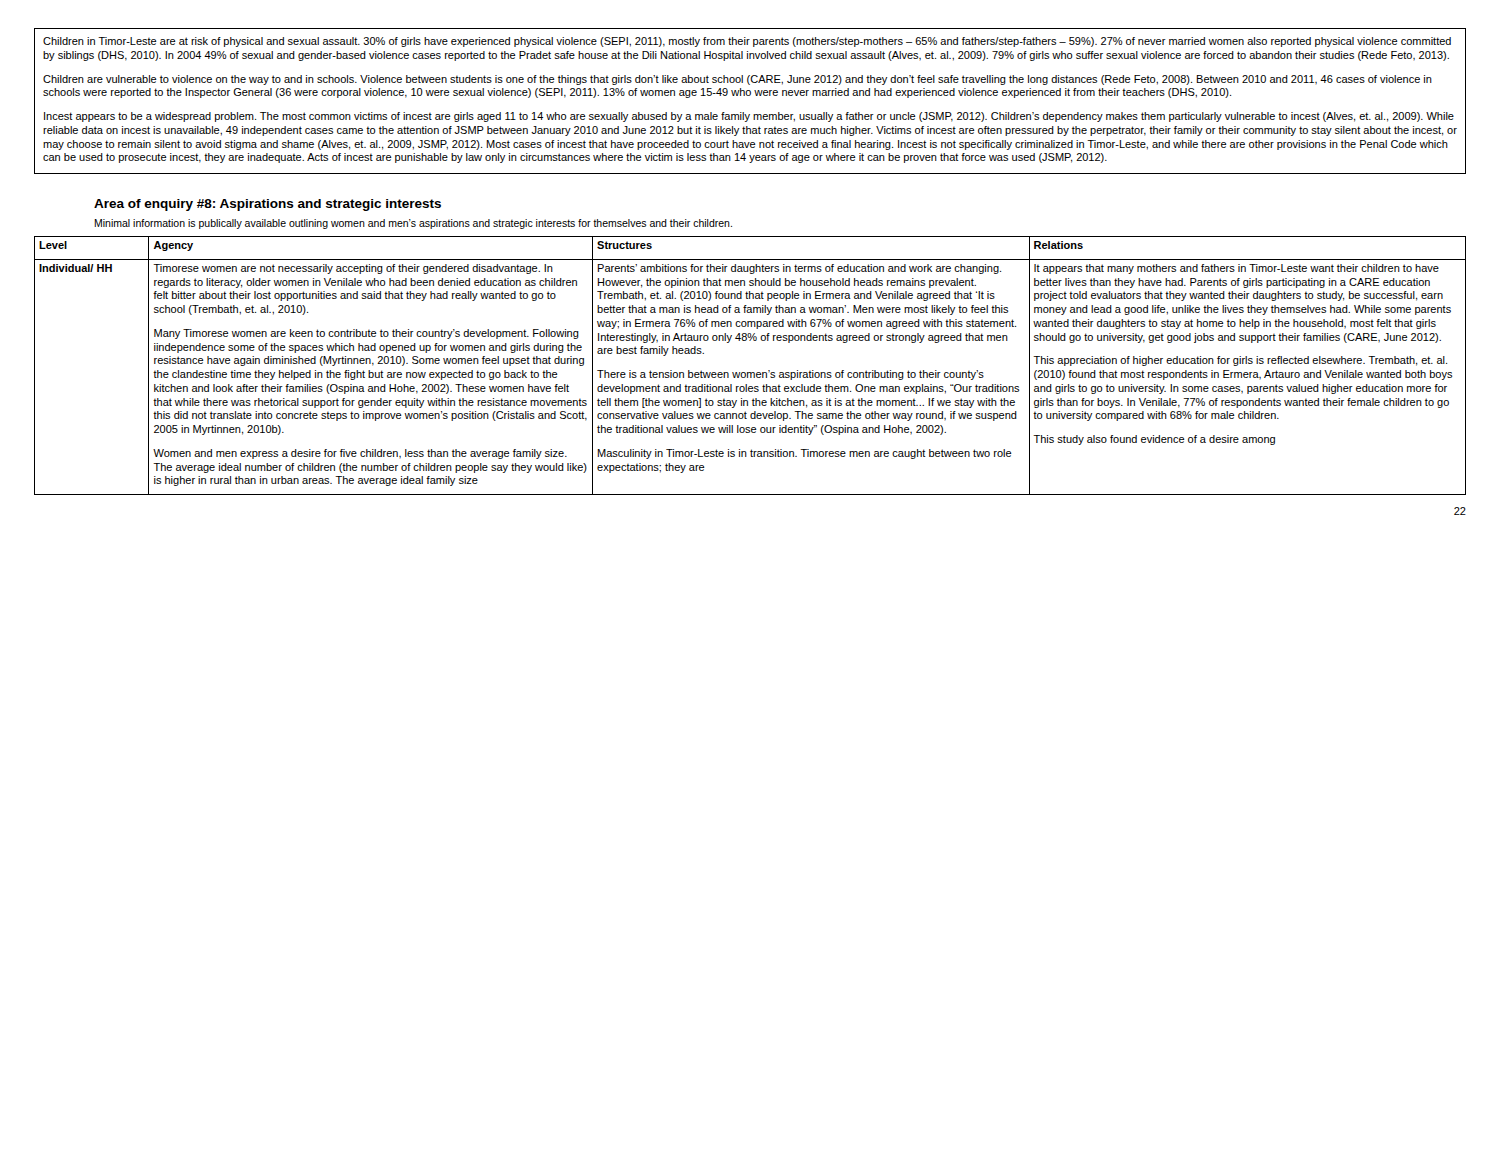Children in Timor-Leste are at risk of physical and sexual assault. 30% of girls have experienced physical violence (SEPI, 2011), mostly from their parents (mothers/step-mothers – 65% and fathers/step-fathers – 59%). 27% of never married women also reported physical violence committed by siblings (DHS, 2010). In 2004 49% of sexual and gender-based violence cases reported to the Pradet safe house at the Dili National Hospital involved child sexual assault (Alves, et. al., 2009). 79% of girls who suffer sexual violence are forced to abandon their studies (Rede Feto, 2013).
Children are vulnerable to violence on the way to and in schools. Violence between students is one of the things that girls don’t like about school (CARE, June 2012) and they don’t feel safe travelling the long distances (Rede Feto, 2008). Between 2010 and 2011, 46 cases of violence in schools were reported to the Inspector General (36 were corporal violence, 10 were sexual violence) (SEPI, 2011). 13% of women age 15-49 who were never married and had experienced violence experienced it from their teachers (DHS, 2010).
Incest appears to be a widespread problem. The most common victims of incest are girls aged 11 to 14 who are sexually abused by a male family member, usually a father or uncle (JSMP, 2012). Children’s dependency makes them particularly vulnerable to incest (Alves, et. al., 2009). While reliable data on incest is unavailable, 49 independent cases came to the attention of JSMP between January 2010 and June 2012 but it is likely that rates are much higher. Victims of incest are often pressured by the perpetrator, their family or their community to stay silent about the incest, or may choose to remain silent to avoid stigma and shame (Alves, et. al., 2009, JSMP, 2012). Most cases of incest that have proceeded to court have not received a final hearing. Incest is not specifically criminalized in Timor-Leste, and while there are other provisions in the Penal Code which can be used to prosecute incest, they are inadequate. Acts of incest are punishable by law only in circumstances where the victim is less than 14 years of age or where it can be proven that force was used (JSMP, 2012).
Area of enquiry #8: Aspirations and strategic interests
Minimal information is publically available outlining women and men’s aspirations and strategic interests for themselves and their children.
| Level | Agency | Structures | Relations |
| --- | --- | --- | --- |
| Individual/ HH | Timorese women are not necessarily accepting of their gendered disadvantage. In regards to literacy, older women in Venilale who had been denied education as children felt bitter about their lost opportunities and said that they had really wanted to go to school (Trembath, et. al., 2010). Many Timorese women are keen to contribute to their country’s development. Following iindependence some of the spaces which had opened up for women and girls during the resistance have again diminished (Myrtinnen, 2010). Some women feel upset that during the clandestine time they helped in the fight but are now expected to go back to the kitchen and look after their families (Ospina and Hohe, 2002). These women have felt that while there was rhetorical support for gender equity within the resistance movements this did not translate into concrete steps to improve women’s position (Cristalis and Scott, 2005 in Myrtinnen, 2010b). Women and men express a desire for five children, less than the average family size. The average ideal number of children (the number of children people say they would like) is higher in rural than in urban areas. The average ideal family size | Parents’ ambitions for their daughters in terms of education and work are changing. However, the opinion that men should be household heads remains prevalent. Trembath, et. al. (2010) found that people in Ermera and Venilale agreed that ‘It is better that a man is head of a family than a woman’. Men were most likely to feel this way; in Ermera 76% of men compared with 67% of women agreed with this statement. Interestingly, in Artauro only 48% of respondents agreed or strongly agreed that men are best family heads. There is a tension between women’s aspirations of contributing to their county’s development and traditional roles that exclude them. One man explains, “Our traditions tell them [the women] to stay in the kitchen, as it is at the moment... If we stay with the conservative values we cannot develop. The same the other way round, if we suspend the traditional values we will lose our identity” (Ospina and Hohe, 2002). Masculinity in Timor-Leste is in transition. Timorese men are caught between two role expectations; they are | It appears that many mothers and fathers in Timor-Leste want their children to have better lives than they have had. Parents of girls participating in a CARE education project told evaluators that they wanted their daughters to study, be successful, earn money and lead a good life, unlike the lives they themselves had. While some parents wanted their daughters to stay at home to help in the household, most felt that girls should go to university, get good jobs and support their families (CARE, June 2012). This appreciation of higher education for girls is reflected elsewhere. Trembath, et. al. (2010) found that most respondents in Ermera, Artauro and Venilale wanted both boys and girls to go to university. In some cases, parents valued higher education more for girls than for boys. In Venilale, 77% of respondents wanted their female children to go to university compared with 68% for male children. This study also found evidence of a desire among |
22